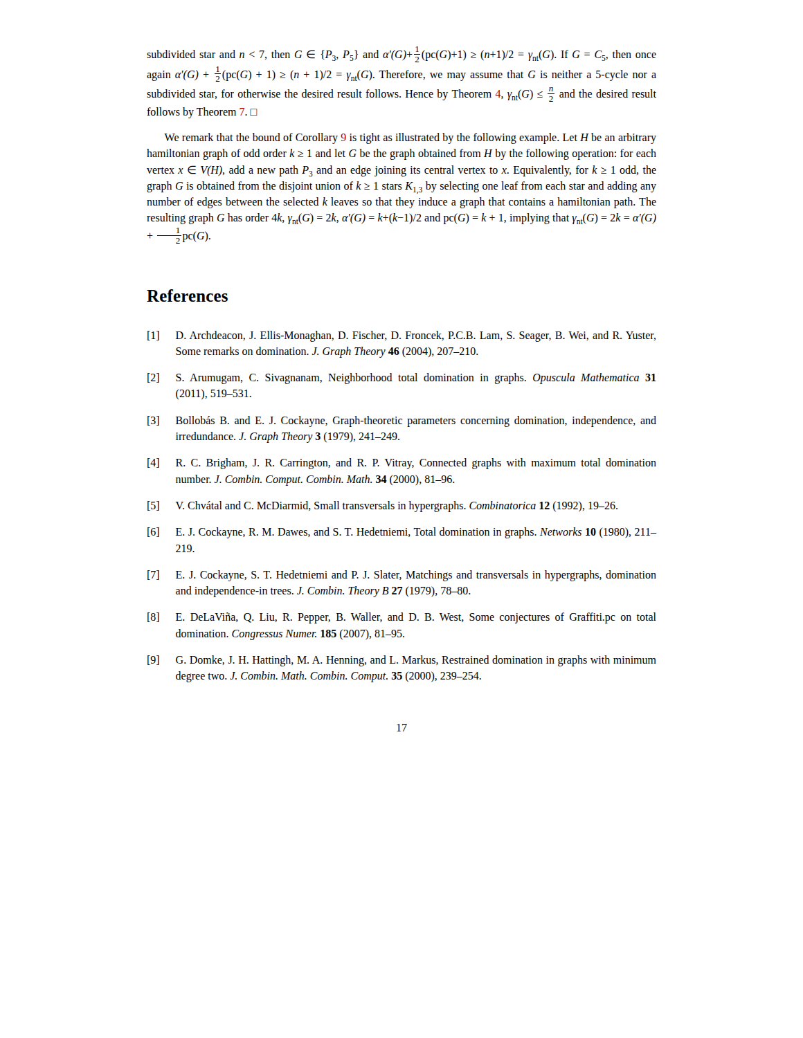subdivided star and n < 7, then G ∈ {P3, P5} and α′(G)+12(pc(G)+1) ≥ (n+1)/2 = γnt(G). If G = C5, then once again α′(G) + 12(pc(G) + 1) ≥ (n + 1)/2 = γnt(G). Therefore, we may assume that G is neither a 5-cycle nor a subdivided star, for otherwise the desired result follows. Hence by Theorem 4, γnt(G) ≤ n 2 and the desired result follows by Theorem 7. □
We remark that the bound of Corollary 9 is tight as illustrated by the following example. Let H be an arbitrary hamiltonian graph of odd order k ≥ 1 and let G be the graph obtained from H by the following operation: for each vertex x ∈ V(H), add a new path P3 and an edge joining its central vertex to x. Equivalently, for k ≥ 1 odd, the graph G is obtained from the disjoint union of k ≥ 1 stars K1,3 by selecting one leaf from each star and adding any number of edges between the selected k leaves so that they induce a graph that contains a hamiltonian path. The resulting graph G has order 4k, γnt(G) = 2k, α′(G) = k+(k−1)/2 and pc(G) = k + 1, implying that γnt(G) = 2k = α′(G) + 12 pc(G).
References
[1] D. Archdeacon, J. Ellis-Monaghan, D. Fischer, D. Froncek, P.C.B. Lam, S. Seager, B. Wei, and R. Yuster, Some remarks on domination. J. Graph Theory 46 (2004), 207–210.
[2] S. Arumugam, C. Sivagnanam, Neighborhood total domination in graphs. Opuscula Mathematica 31 (2011), 519–531.
[3] Bollobás B. and E. J. Cockayne, Graph-theoretic parameters concerning domination, independence, and irredundance. J. Graph Theory 3 (1979), 241–249.
[4] R. C. Brigham, J. R. Carrington, and R. P. Vitray, Connected graphs with maximum total domination number. J. Combin. Comput. Combin. Math. 34 (2000), 81–96.
[5] V. Chvátal and C. McDiarmid, Small transversals in hypergraphs. Combinatorica 12 (1992), 19–26.
[6] E. J. Cockayne, R. M. Dawes, and S. T. Hedetniemi, Total domination in graphs. Networks 10 (1980), 211–219.
[7] E. J. Cockayne, S. T. Hedetniemi and P. J. Slater, Matchings and transversals in hypergraphs, domination and independence-in trees. J. Combin. Theory B 27 (1979), 78–80.
[8] E. DeLaViña, Q. Liu, R. Pepper, B. Waller, and D. B. West, Some conjectures of Graffiti.pc on total domination. Congressus Numer. 185 (2007), 81–95.
[9] G. Domke, J. H. Hattingh, M. A. Henning, and L. Markus, Restrained domination in graphs with minimum degree two. J. Combin. Math. Combin. Comput. 35 (2000), 239–254.
17